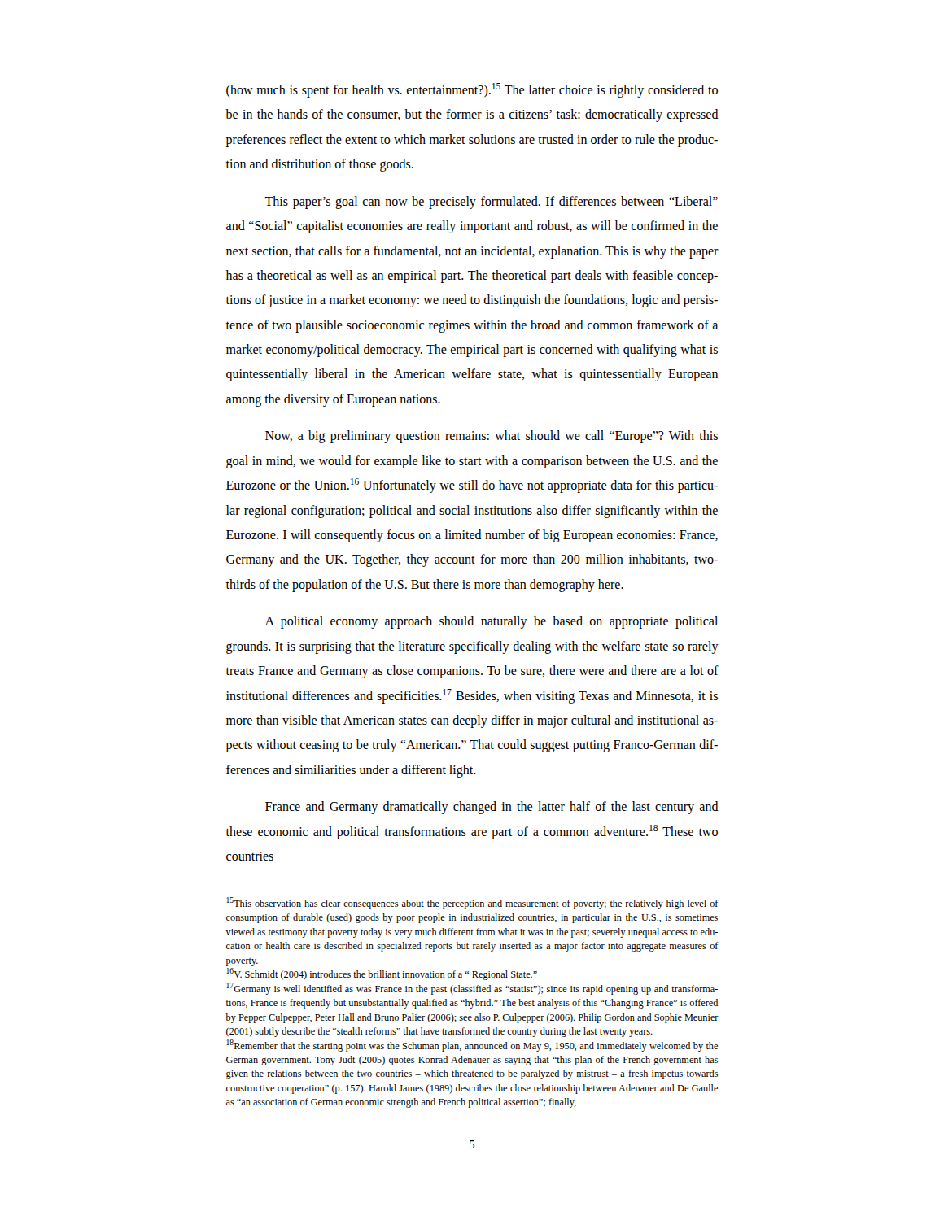(how much is spent for health vs. entertainment?).15 The latter choice is rightly considered to be in the hands of the consumer, but the former is a citizens’ task: democratically expressed preferences reflect the extent to which market solutions are trusted in order to rule the production and distribution of those goods.
This paper’s goal can now be precisely formulated. If differences between “Liberal” and “Social” capitalist economies are really important and robust, as will be confirmed in the next section, that calls for a fundamental, not an incidental, explanation. This is why the paper has a theoretical as well as an empirical part. The theoretical part deals with feasible conceptions of justice in a market economy: we need to distinguish the foundations, logic and persistence of two plausible socioeconomic regimes within the broad and common framework of a market economy/political democracy. The empirical part is concerned with qualifying what is quintessentially liberal in the American welfare state, what is quintessentially European among the diversity of European nations.
Now, a big preliminary question remains: what should we call “Europe”? With this goal in mind, we would for example like to start with a comparison between the U.S. and the Eurozone or the Union.16 Unfortunately we still do have not appropriate data for this particular regional configuration; political and social institutions also differ significantly within the Eurozone. I will consequently focus on a limited number of big European economies: France, Germany and the UK. Together, they account for more than 200 million inhabitants, two-thirds of the population of the U.S. But there is more than demography here.
A political economy approach should naturally be based on appropriate political grounds. It is surprising that the literature specifically dealing with the welfare state so rarely treats France and Germany as close companions. To be sure, there were and there are a lot of institutional differences and specificities.17 Besides, when visiting Texas and Minnesota, it is more than visible that American states can deeply differ in major cultural and institutional aspects without ceasing to be truly “American.” That could suggest putting Franco-German differences and similiarities under a different light.
France and Germany dramatically changed in the latter half of the last century and these economic and political transformations are part of a common adventure.18 These two countries
15This observation has clear consequences about the perception and measurement of poverty; the relatively high level of consumption of durable (used) goods by poor people in industrialized countries, in particular in the U.S., is sometimes viewed as testimony that poverty today is very much different from what it was in the past; severely unequal access to education or health care is described in specialized reports but rarely inserted as a major factor into aggregate measures of poverty.
16V. Schmidt (2004) introduces the brilliant innovation of a “ Regional State.”
17Germany is well identified as was France in the past (classified as “statist”); since its rapid opening up and transformations, France is frequently but unsubstantially qualified as “hybrid.” The best analysis of this “Changing France” is offered by Pepper Culpepper, Peter Hall and Bruno Palier (2006); see also P. Culpepper (2006). Philip Gordon and Sophie Meunier (2001) subtly describe the “stealth reforms” that have transformed the country during the last twenty years.
18Remember that the starting point was the Schuman plan, announced on May 9, 1950, and immediately welcomed by the German government. Tony Judt (2005) quotes Konrad Adenauer as saying that “this plan of the French government has given the relations between the two countries – which threatened to be paralyzed by mistrust – a fresh impetus towards constructive cooperation” (p. 157). Harold James (1989) describes the close relationship between Adenauer and De Gaulle as “an association of German economic strength and French political assertion”; finally,
5